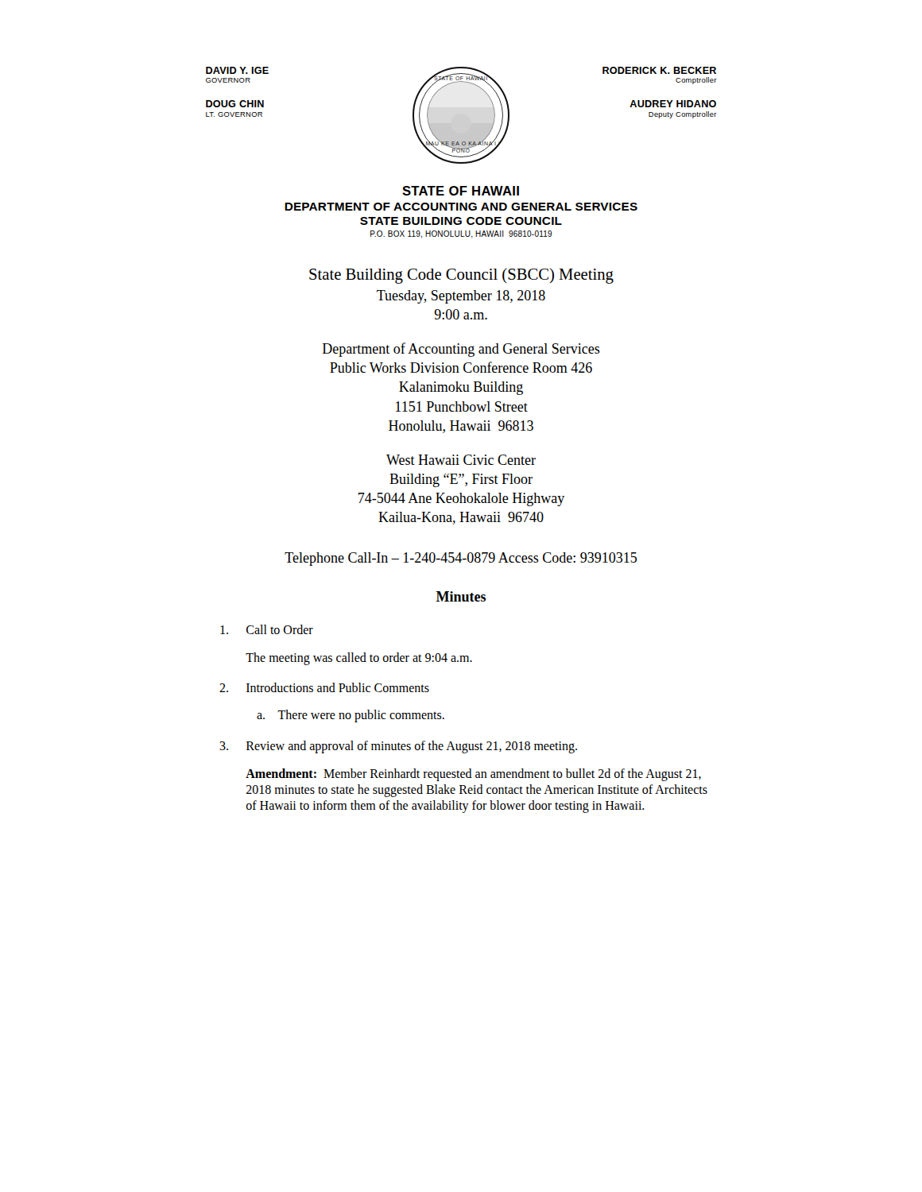DAVID Y. IGE
GOVERNOR
DOUG CHIN
LT. GOVERNOR
STATE OF HAWAII
1959
UA MAU KE EA O KA AINA I KA PONO
RODERICK K. BECKER
Comptroller
AUDREY HIDANO
Deputy Comptroller
STATE OF HAWAII
DEPARTMENT OF ACCOUNTING AND GENERAL SERVICES
STATE BUILDING CODE COUNCIL
P.O. BOX 119, HONOLULU, HAWAII 96810-0119
State Building Code Council (SBCC) Meeting
Tuesday, September 18, 2018
9:00 a.m.
Department of Accounting and General Services
Public Works Division Conference Room 426
Kalanimoku Building
1151 Punchbowl Street
Honolulu, Hawaii 96813
West Hawaii Civic Center
Building “E”, First Floor
74-5044 Ane Keohokalole Highway
Kailua-Kona, Hawaii 96740
Telephone Call-In – 1-240-454-0879 Access Code: 93910315
Minutes
Call to Order
The meeting was called to order at 9:04 a.m.
Introductions and Public Comments
There were no public comments.
Review and approval of minutes of the August 21, 2018 meeting.
Amendment: Member Reinhardt requested an amendment to bullet 2d of the August 21, 2018 minutes to state he suggested Blake Reid contact the American Institute of Architects of Hawaii to inform them of the availability for blower door testing in Hawaii.